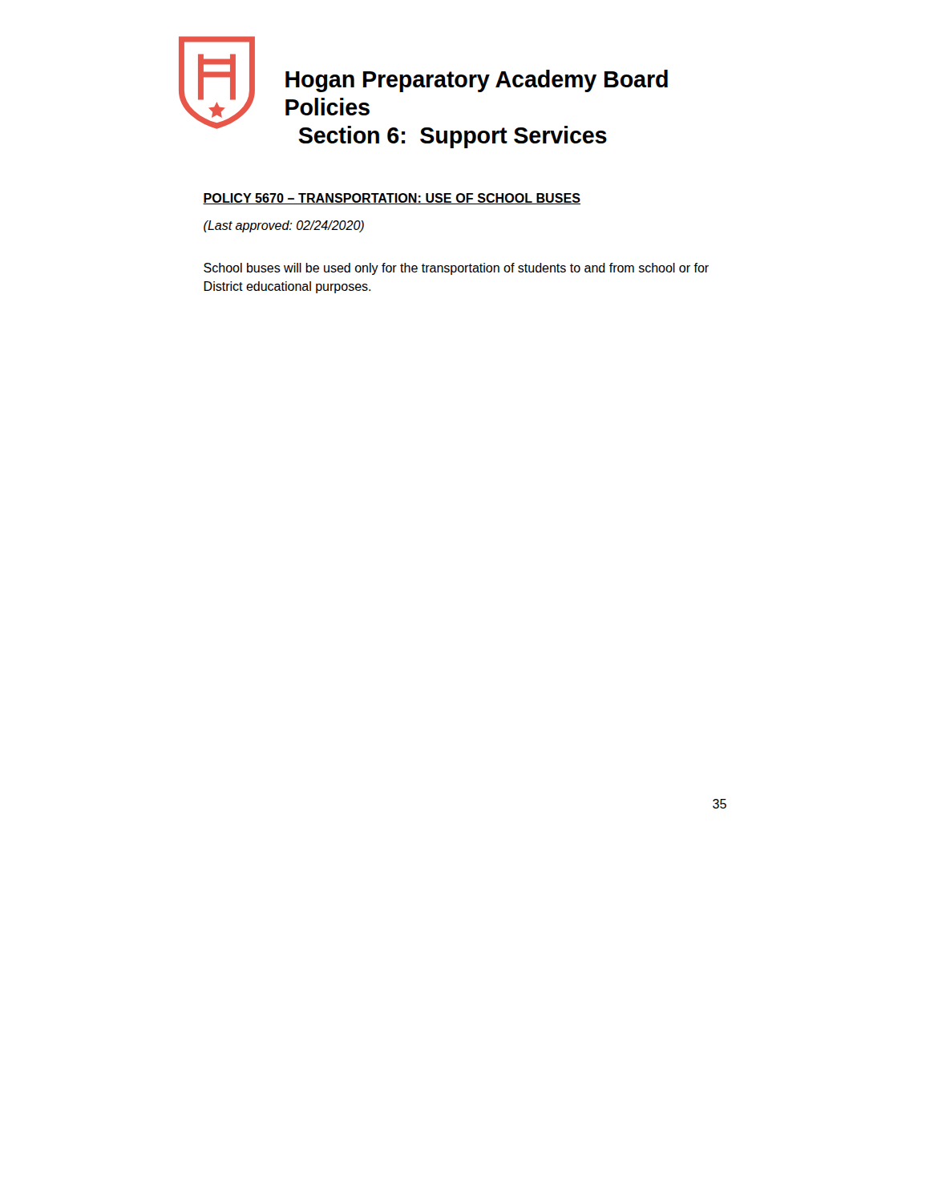Hogan Preparatory Academy Board Policies Section 6: Support Services
POLICY 5670 – TRANSPORTATION: USE OF SCHOOL BUSES
(Last approved: 02/24/2020)
School buses will be used only for the transportation of students to and from school or for District educational purposes.
35